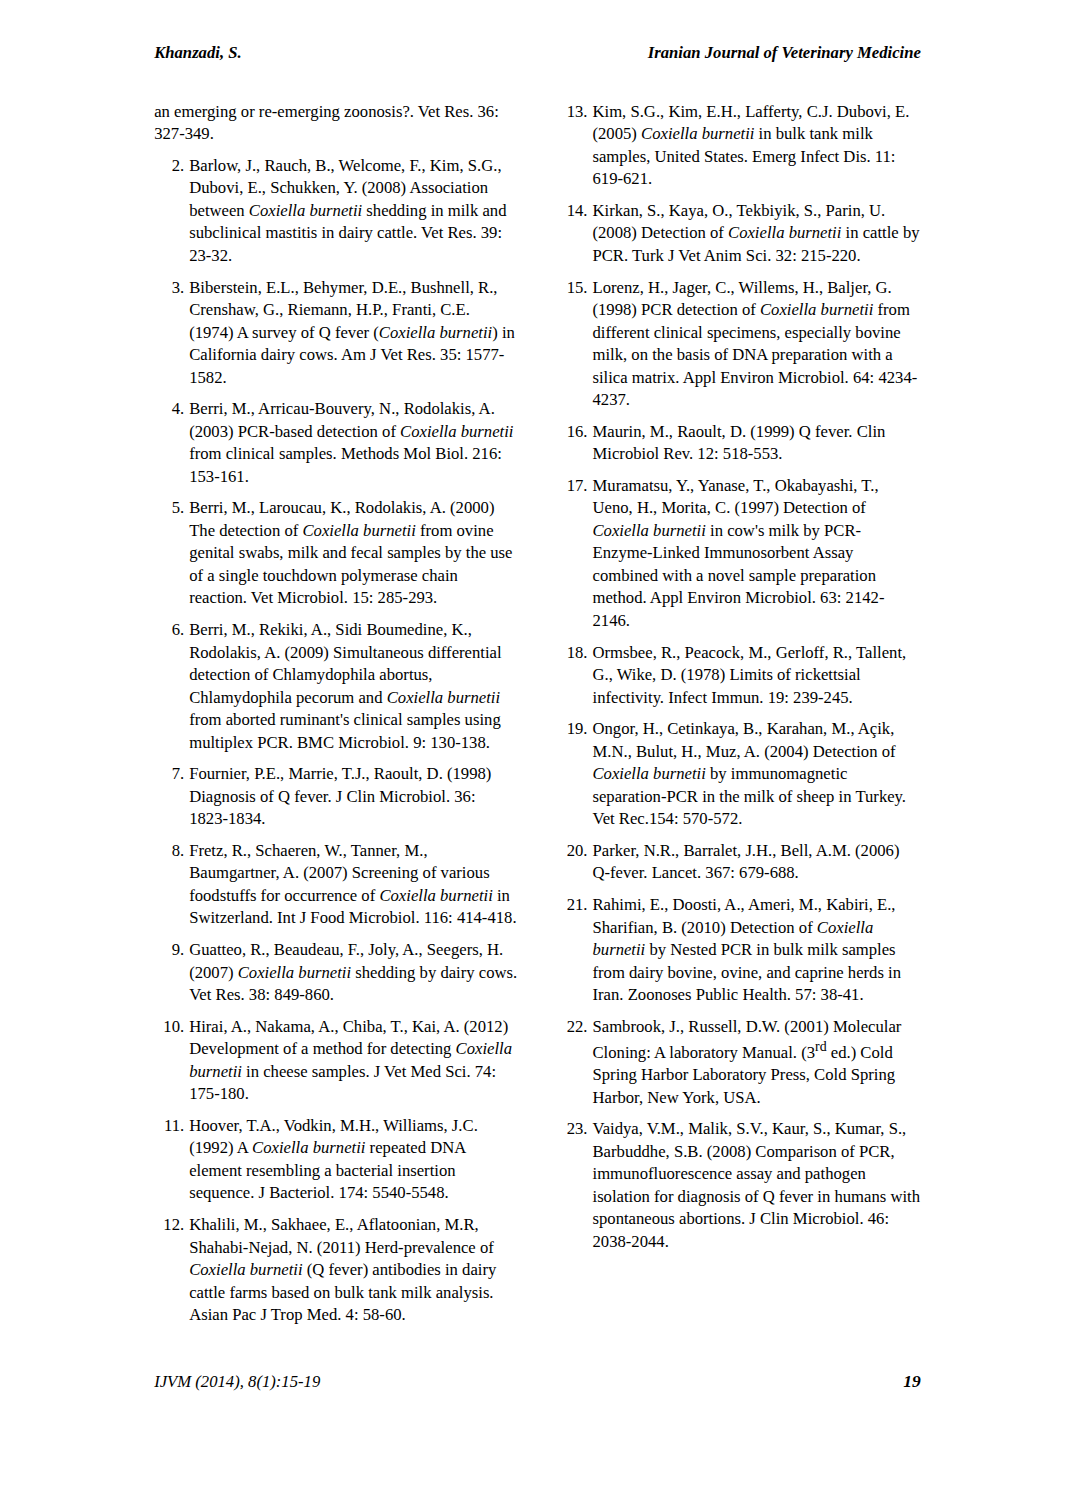Khanzadi, S.
Iranian Journal of Veterinary Medicine
an emerging or re-emerging zoonosis?. Vet Res. 36: 327-349.
Barlow, J., Rauch, B., Welcome, F., Kim, S.G., Dubovi, E., Schukken, Y. (2008) Association between Coxiella burnetii shedding in milk and subclinical mastitis in dairy cattle. Vet Res. 39: 23-32.
Biberstein, E.L., Behymer, D.E., Bushnell, R., Crenshaw, G., Riemann, H.P., Franti, C.E. (1974) A survey of Q fever (Coxiella burnetii) in California dairy cows. Am J Vet Res. 35: 1577-1582.
Berri, M., Arricau-Bouvery, N., Rodolakis, A. (2003) PCR-based detection of Coxiella burnetii from clinical samples. Methods Mol Biol. 216: 153-161.
Berri, M., Laroucau, K., Rodolakis, A. (2000) The detection of Coxiella burnetii from ovine genital swabs, milk and fecal samples by the use of a single touchdown polymerase chain reaction. Vet Microbiol. 15: 285-293.
Berri, M., Rekiki, A., Sidi Boumedine, K., Rodolakis, A. (2009) Simultaneous differential detection of Chlamydophila abortus, Chlamydophila pecorum and Coxiella burnetii from aborted ruminant's clinical samples using multiplex PCR. BMC Microbiol. 9: 130-138.
Fournier, P.E., Marrie, T.J., Raoult, D. (1998) Diagnosis of Q fever. J Clin Microbiol. 36: 1823-1834.
Fretz, R., Schaeren, W., Tanner, M., Baumgartner, A. (2007) Screening of various foodstuffs for occurrence of Coxiella burnetii in Switzerland. Int J Food Microbiol. 116: 414-418.
Guatteo, R., Beaudeau, F., Joly, A., Seegers, H. (2007) Coxiella burnetii shedding by dairy cows. Vet Res. 38: 849-860.
Hirai, A., Nakama, A., Chiba, T., Kai, A. (2012) Development of a method for detecting Coxiella burnetii in cheese samples. J Vet Med Sci. 74: 175-180.
Hoover, T.A., Vodkin, M.H., Williams, J.C. (1992) A Coxiella burnetii repeated DNA element resembling a bacterial insertion sequence. J Bacteriol. 174: 5540-5548.
Khalili, M., Sakhaee, E., Aflatoonian, M.R, Shahabi-Nejad, N. (2011) Herd-prevalence of Coxiella burnetii (Q fever) antibodies in dairy cattle farms based on bulk tank milk analysis. Asian Pac J Trop Med. 4: 58-60.
Kim, S.G., Kim, E.H., Lafferty, C.J. Dubovi, E. (2005) Coxiella burnetii in bulk tank milk samples, United States. Emerg Infect Dis. 11: 619-621.
Kirkan, S., Kaya, O., Tekbiyik, S., Parin, U. (2008) Detection of Coxiella burnetii in cattle by PCR. Turk J Vet Anim Sci. 32: 215-220.
Lorenz, H., Jager, C., Willems, H., Baljer, G. (1998) PCR detection of Coxiella burnetii from different clinical specimens, especially bovine milk, on the basis of DNA preparation with a silica matrix. Appl Environ Microbiol. 64: 4234-4237.
Maurin, M., Raoult, D. (1999) Q fever. Clin Microbiol Rev. 12: 518-553.
Muramatsu, Y., Yanase, T., Okabayashi, T., Ueno, H., Morita, C. (1997) Detection of Coxiella burnetii in cow's milk by PCR-Enzyme-Linked Immunosorbent Assay combined with a novel sample preparation method. Appl Environ Microbiol. 63: 2142-2146.
Ormsbee, R., Peacock, M., Gerloff, R., Tallent, G., Wike, D. (1978) Limits of rickettsial infectivity. Infect Immun. 19: 239-245.
Ongor, H., Cetinkaya, B., Karahan, M., Açik, M.N., Bulut, H., Muz, A. (2004) Detection of Coxiella burnetii by immunomagnetic separation-PCR in the milk of sheep in Turkey. Vet Rec.154: 570-572.
Parker, N.R., Barralet, J.H., Bell, A.M. (2006) Q-fever. Lancet. 367: 679-688.
Rahimi, E., Doosti, A., Ameri, M., Kabiri, E., Sharifian, B. (2010) Detection of Coxiella burnetii by Nested PCR in bulk milk samples from dairy bovine, ovine, and caprine herds in Iran. Zoonoses Public Health. 57: 38-41.
Sambrook, J., Russell, D.W. (2001) Molecular Cloning: A laboratory Manual. (3rd ed.) Cold Spring Harbor Laboratory Press, Cold Spring Harbor, New York, USA.
Vaidya, V.M., Malik, S.V., Kaur, S., Kumar, S., Barbuddhe, S.B. (2008) Comparison of PCR, immunofluorescence assay and pathogen isolation for diagnosis of Q fever in humans with spontaneous abortions. J Clin Microbiol. 46: 2038-2044.
IJVM (2014), 8(1):15-19
19